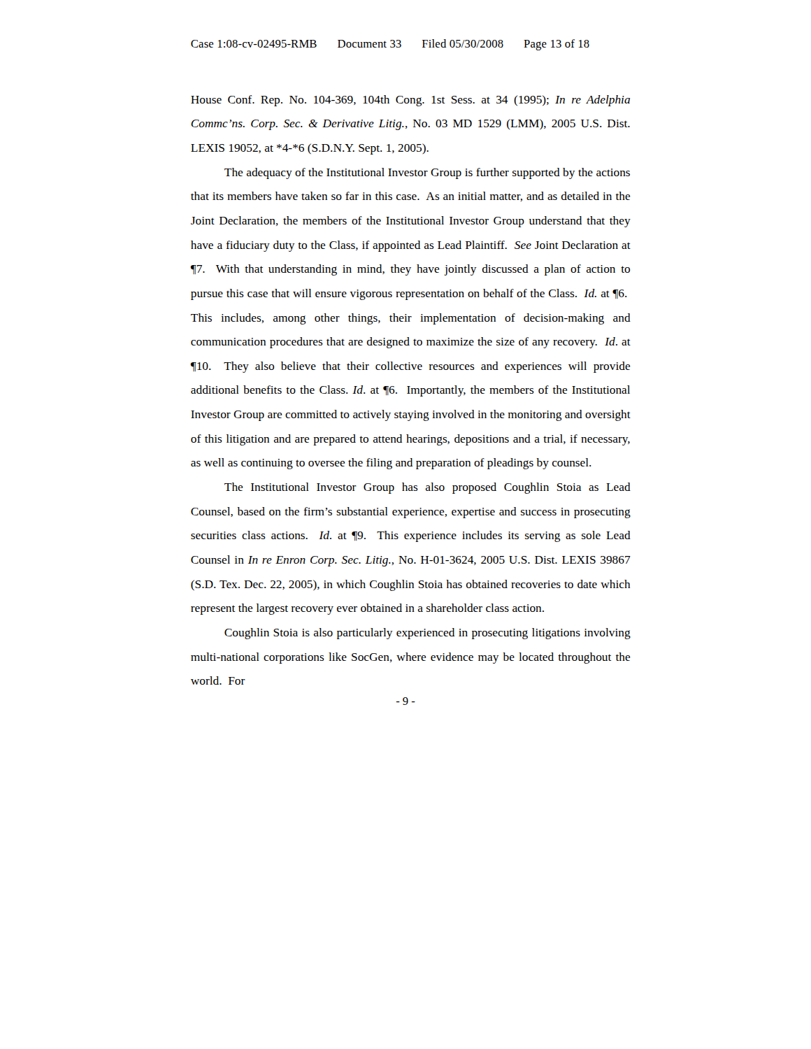Case 1:08-cv-02495-RMB Document 33 Filed 05/30/2008 Page 13 of 18
House Conf. Rep. No. 104-369, 104th Cong. 1st Sess. at 34 (1995); In re Adelphia Commc’ns. Corp. Sec. & Derivative Litig., No. 03 MD 1529 (LMM), 2005 U.S. Dist. LEXIS 19052, at *4-*6 (S.D.N.Y. Sept. 1, 2005).
The adequacy of the Institutional Investor Group is further supported by the actions that its members have taken so far in this case. As an initial matter, and as detailed in the Joint Declaration, the members of the Institutional Investor Group understand that they have a fiduciary duty to the Class, if appointed as Lead Plaintiff. See Joint Declaration at ¶7. With that understanding in mind, they have jointly discussed a plan of action to pursue this case that will ensure vigorous representation on behalf of the Class. Id. at ¶6. This includes, among other things, their implementation of decision-making and communication procedures that are designed to maximize the size of any recovery. Id. at ¶10. They also believe that their collective resources and experiences will provide additional benefits to the Class. Id. at ¶6. Importantly, the members of the Institutional Investor Group are committed to actively staying involved in the monitoring and oversight of this litigation and are prepared to attend hearings, depositions and a trial, if necessary, as well as continuing to oversee the filing and preparation of pleadings by counsel.
The Institutional Investor Group has also proposed Coughlin Stoia as Lead Counsel, based on the firm’s substantial experience, expertise and success in prosecuting securities class actions. Id. at ¶9. This experience includes its serving as sole Lead Counsel in In re Enron Corp. Sec. Litig., No. H-01-3624, 2005 U.S. Dist. LEXIS 39867 (S.D. Tex. Dec. 22, 2005), in which Coughlin Stoia has obtained recoveries to date which represent the largest recovery ever obtained in a shareholder class action.
Coughlin Stoia is also particularly experienced in prosecuting litigations involving multi-national corporations like SocGen, where evidence may be located throughout the world. For
- 9 -